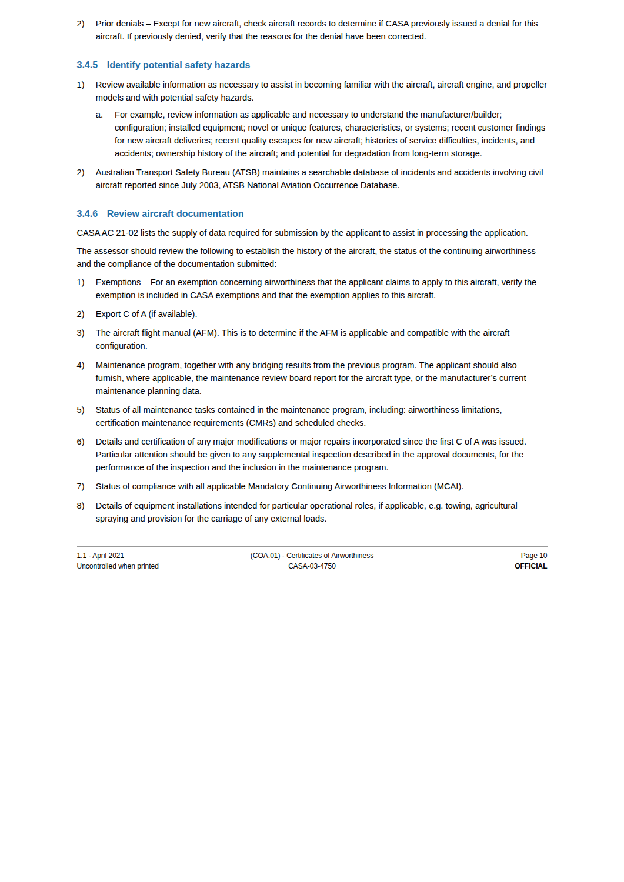2) Prior denials – Except for new aircraft, check aircraft records to determine if CASA previously issued a denial for this aircraft. If previously denied, verify that the reasons for the denial have been corrected.
3.4.5 Identify potential safety hazards
1) Review available information as necessary to assist in becoming familiar with the aircraft, aircraft engine, and propeller models and with potential safety hazards.
a. For example, review information as applicable and necessary to understand the manufacturer/builder; configuration; installed equipment; novel or unique features, characteristics, or systems; recent customer findings for new aircraft deliveries; recent quality escapes for new aircraft; histories of service difficulties, incidents, and accidents; ownership history of the aircraft; and potential for degradation from long-term storage.
2) Australian Transport Safety Bureau (ATSB) maintains a searchable database of incidents and accidents involving civil aircraft reported since July 2003, ATSB National Aviation Occurrence Database.
3.4.6 Review aircraft documentation
CASA AC 21-02 lists the supply of data required for submission by the applicant to assist in processing the application.
The assessor should review the following to establish the history of the aircraft, the status of the continuing airworthiness and the compliance of the documentation submitted:
1) Exemptions – For an exemption concerning airworthiness that the applicant claims to apply to this aircraft, verify the exemption is included in CASA exemptions and that the exemption applies to this aircraft.
2) Export C of A (if available).
3) The aircraft flight manual (AFM). This is to determine if the AFM is applicable and compatible with the aircraft configuration.
4) Maintenance program, together with any bridging results from the previous program. The applicant should also furnish, where applicable, the maintenance review board report for the aircraft type, or the manufacturer’s current maintenance planning data.
5) Status of all maintenance tasks contained in the maintenance program, including: airworthiness limitations, certification maintenance requirements (CMRs) and scheduled checks.
6) Details and certification of any major modifications or major repairs incorporated since the first C of A was issued. Particular attention should be given to any supplemental inspection described in the approval documents, for the performance of the inspection and the inclusion in the maintenance program.
7) Status of compliance with all applicable Mandatory Continuing Airworthiness Information (MCAI).
8) Details of equipment installations intended for particular operational roles, if applicable, e.g. towing, agricultural spraying and provision for the carriage of any external loads.
1.1 - April 2021
Uncontrolled when printed
(COA.01) - Certificates of Airworthiness
CASA-03-4750
Page 10
OFFICIAL